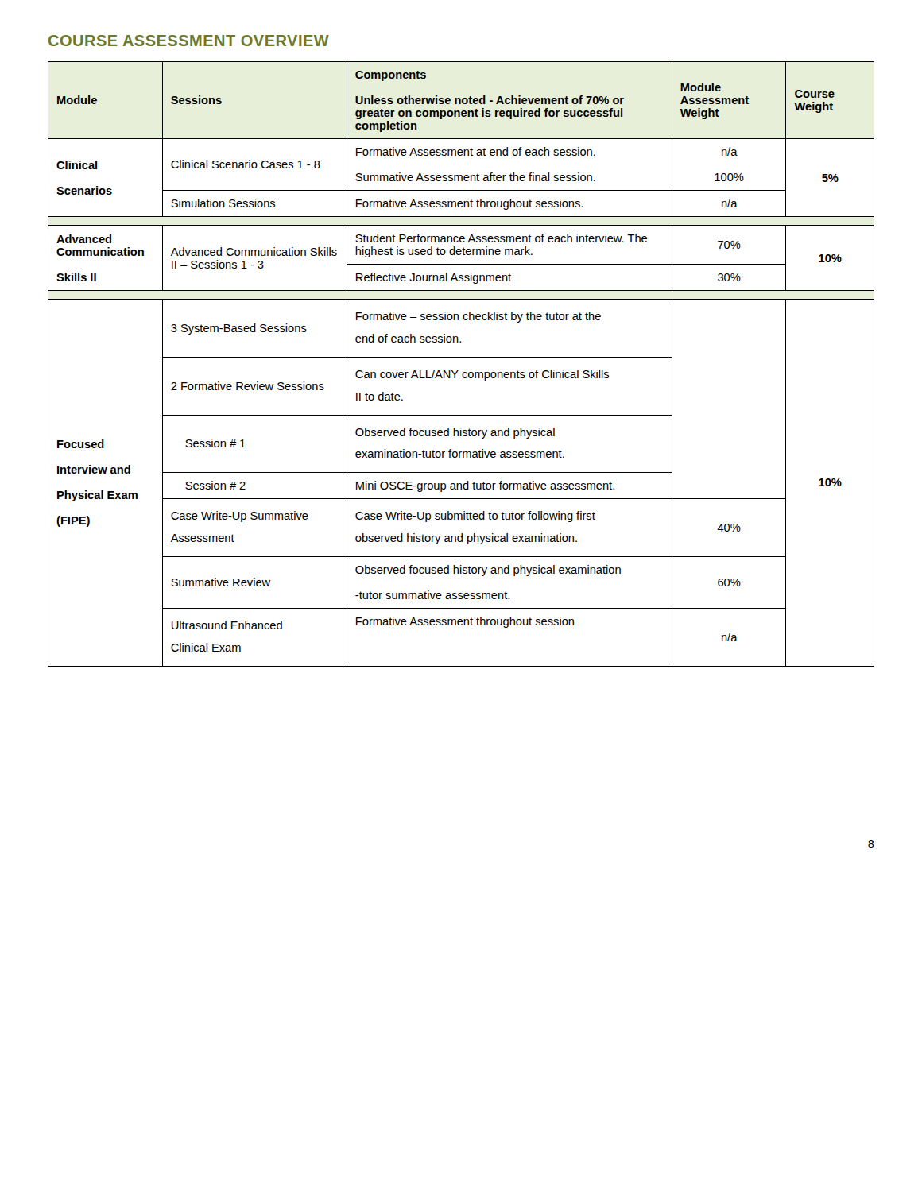COURSE ASSESSMENT OVERVIEW
| Module | Sessions | Components Unless otherwise noted - A chievement of 70% or greater on component is required for successful completion | Module Assessment Weight | Course Weight |
| --- | --- | --- | --- | --- |
| Clinical Scenarios | Clinical Scenario Cases 1 - 8 | Formative Assessment at end of each session. Summative Assessment after the final session. | n/a 100% | 5% |
| Simulation Sessions | Formative Assessment throughout sessions. | n/a |
| Advanced Communication Skills II | Advanced Communication Skills II – Sessions 1 - 3 | Student Performance Assessment of each interview. The highest is used to determine mark. | 70% | 10% |
| Reflective Journal Assignment | 30% |
| Focused Interview and Physical Exam (FIPE) | 3 System-Based Sessions | Formative – session checklist by the tutor at the end of each session. | | 10% |
| 2 Formative Review Sessions | Can cover ALL/ANY components of Clinical Skills II to date. | |
| Session # 1 | Observed focused history and physical examination-tutor formative assessment. | |
| Session # 2 | Mini OSCE-group and tutor formative assessment. | |
| Case Write-Up Summative Assessment | Case Write-Up submitted to tutor following first observed history and physical examination. | 40% |
| Summative Review | Observed focused history and physical examination -tutor summative assessment. | 60% |
| Ultrasound Enhanced Clinical Exam | Formative Assessment throughout session | n/a |
8